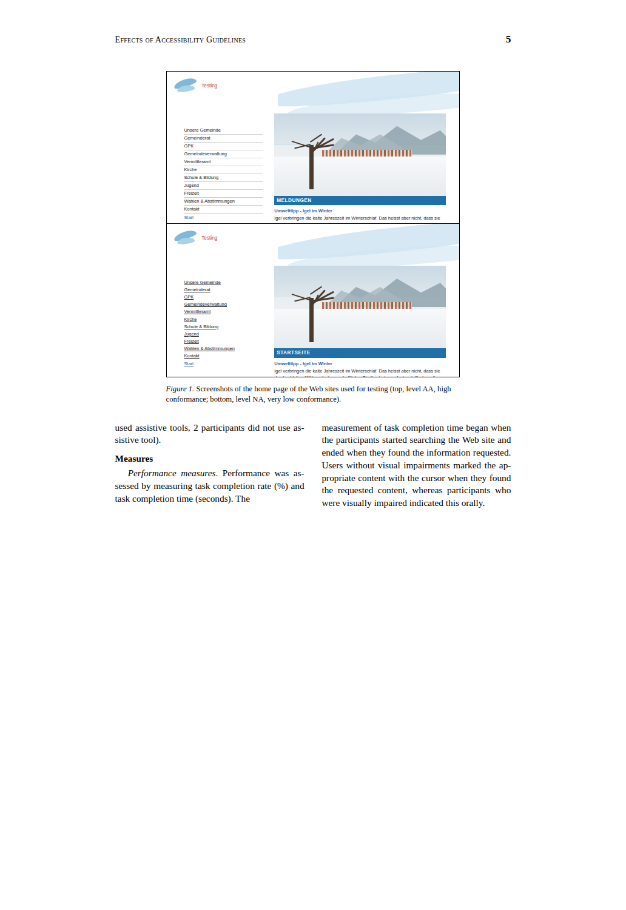Effects of Accessibility Guidelines
5
Testing
Unsere Gemeinde
Gemeinderat
GPK
Gemeindeverwaltung
Vermittleramt
Kirche
Schule & Bildung
Jugend
Freizeit
Wahlen & Abstimmungen
Kontakt
Start
MELDUNGEN
Umwelttipp - Igel im Winter
Igel verbringen die kalte Jahreszeit im Winterschlaf. Das heisst aber nicht, dass sie durchschlafen. Während wissenschaftlicher Studien hat man festgestellt, dass die Tiere mehrer Male aufwachen und manchmal sogar das Nest wechseln. weiterlesen
Testing
Unsere Gemeinde
Gemeinderat
GPK
Gemeindeverwaltung
Vermittleramt
Kirche
Schule & Bildung
Jugend
Freizeit
Wahlen & Abstimmungen
Kontakt
Start
STARTSEITE
Umwelttipp - Igel im Winter
Igel verbringen die kalte Jahreszeit im Winterschlaf. Das heisst aber nicht, dass sie durchschlafen. Während wissenschaftlicher Studien hat man festgestellt, dass die Tiere mehrer Male aufwachen und manchmal sogar das Nest wechseln. Link
Figure 1. Screenshots of the home page of the Web sites used for testing (top, level AA, high conformance; bottom, level NA, very low conformance).
used assistive tools, 2 participants did not use assistive tool).
Measures
Performance measures. Performance was assessed by measuring task completion rate (%) and task completion time (seconds). The
measurement of task completion time began when the participants started searching the Web site and ended when they found the information requested. Users without visual impairments marked the appropriate content with the cursor when they found the requested content, whereas participants who were visually impaired indicated this orally.